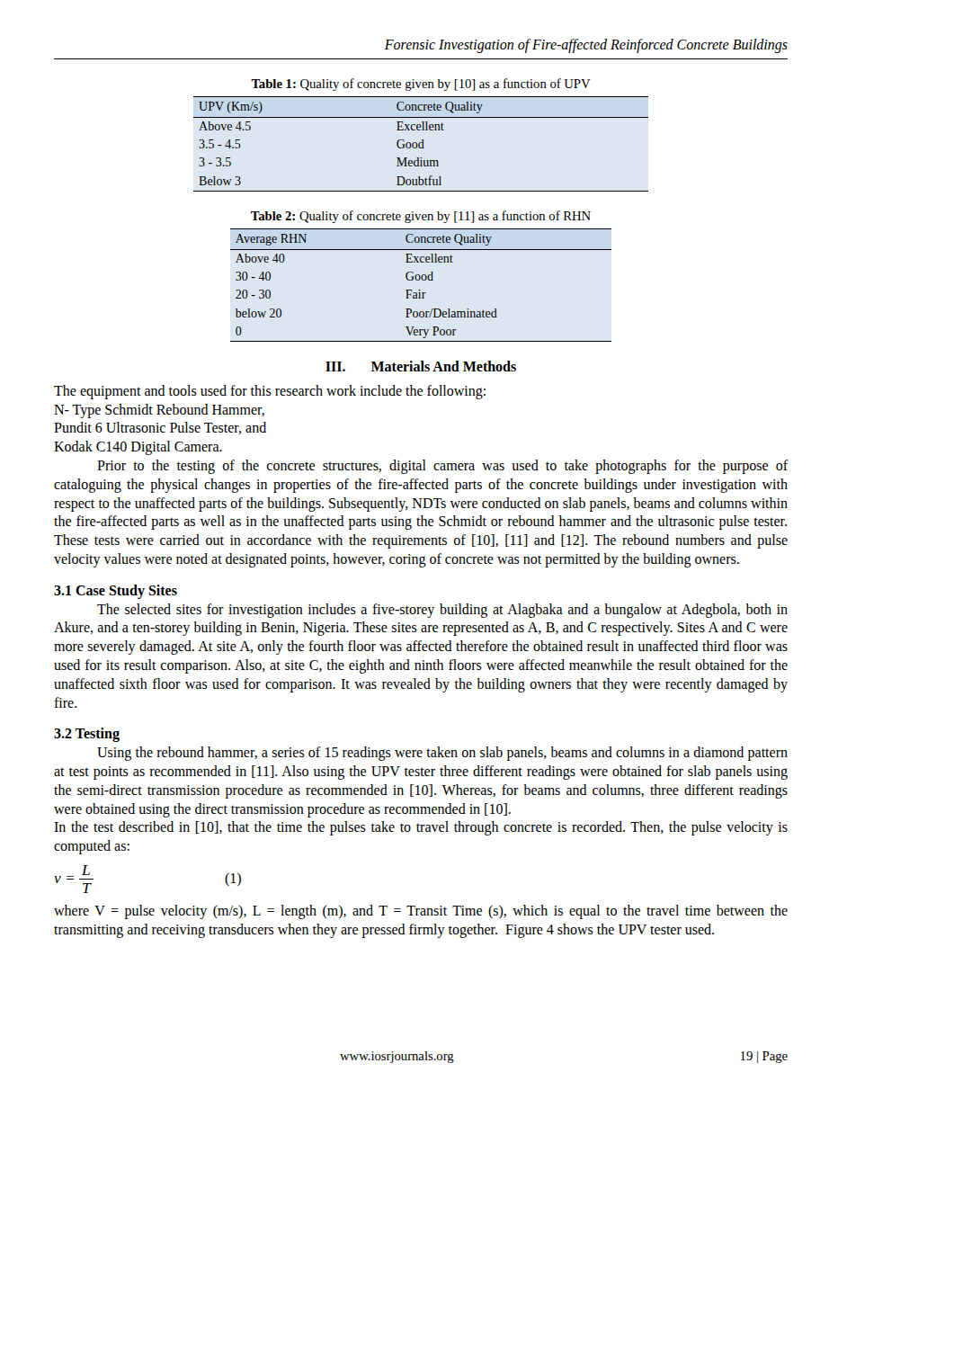Forensic Investigation of Fire-affected Reinforced Concrete Buildings
Table 1: Quality of concrete given by [10] as a function of UPV
| UPV (Km/s) | Concrete Quality |
| --- | --- |
| Above 4.5 | Excellent |
| 3.5 - 4.5 | Good |
| 3 - 3.5 | Medium |
| Below 3 | Doubtful |
Table 2: Quality of concrete given by [11] as a function of RHN
| Average RHN | Concrete Quality |
| --- | --- |
| Above 40 | Excellent |
| 30 - 40 | Good |
| 20 - 30 | Fair |
| below 20 | Poor/Delaminated |
| 0 | Very Poor |
III. Materials And Methods
The equipment and tools used for this research work include the following:
N- Type Schmidt Rebound Hammer,
Pundit 6 Ultrasonic Pulse Tester, and
Kodak C140 Digital Camera.
Prior to the testing of the concrete structures, digital camera was used to take photographs for the purpose of cataloguing the physical changes in properties of the fire-affected parts of the concrete buildings under investigation with respect to the unaffected parts of the buildings. Subsequently, NDTs were conducted on slab panels, beams and columns within the fire-affected parts as well as in the unaffected parts using the Schmidt or rebound hammer and the ultrasonic pulse tester. These tests were carried out in accordance with the requirements of [10], [11] and [12]. The rebound numbers and pulse velocity values were noted at designated points, however, coring of concrete was not permitted by the building owners.
3.1 Case Study Sites
The selected sites for investigation includes a five-storey building at Alagbaka and a bungalow at Adegbola, both in Akure, and a ten-storey building in Benin, Nigeria. These sites are represented as A, B, and C respectively. Sites A and C were more severely damaged. At site A, only the fourth floor was affected therefore the obtained result in unaffected third floor was used for its result comparison. Also, at site C, the eighth and ninth floors were affected meanwhile the result obtained for the unaffected sixth floor was used for comparison. It was revealed by the building owners that they were recently damaged by fire.
3.2 Testing
Using the rebound hammer, a series of 15 readings were taken on slab panels, beams and columns in a diamond pattern at test points as recommended in [11]. Also using the UPV tester three different readings were obtained for slab panels using the semi-direct transmission procedure as recommended in [10]. Whereas, for beams and columns, three different readings were obtained using the direct transmission procedure as recommended in [10].
In the test described in [10], that the time the pulses take to travel through concrete is recorded. Then, the pulse velocity is computed as:
v = LT (1)
where V = pulse velocity (m/s), L = length (m), and T = Transit Time (s), which is equal to the travel time between the transmitting and receiving transducers when they are pressed firmly together. Figure 4 shows the UPV tester used.
www.iosrjournals.org 19 | Page